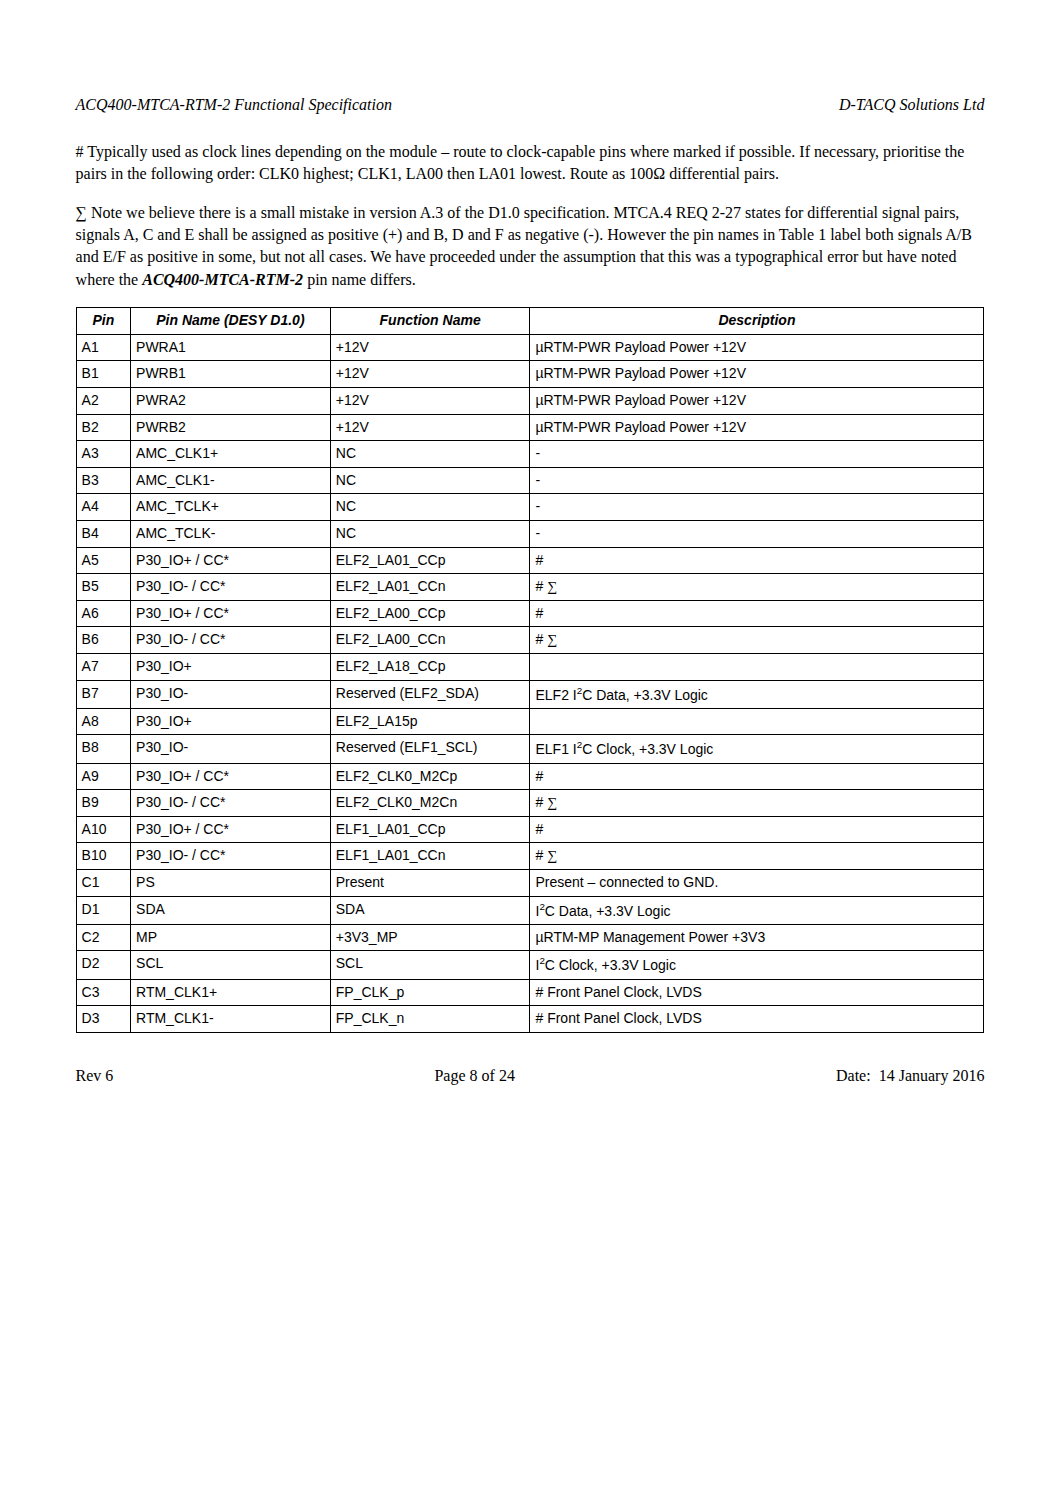ACQ400-MTCA-RTM-2 Functional Specification D-TACQ Solutions Ltd
# Typically used as clock lines depending on the module – route to clock-capable pins where marked if possible. If necessary, prioritise the pairs in the following order: CLK0 highest; CLK1, LA00 then LA01 lowest. Route as 100Ω differential pairs.
∑ Note we believe there is a small mistake in version A.3 of the D1.0 specification. MTCA.4 REQ 2-27 states for differential signal pairs, signals A, C and E shall be assigned as positive (+) and B, D and F as negative (-). However the pin names in Table 1 label both signals A/B and E/F as positive in some, but not all cases. We have proceeded under the assumption that this was a typographical error but have noted where the ACQ400-MTCA-RTM-2 pin name differs.
| Pin | Pin Name (DESY D1.0) | Function Name | Description |
| --- | --- | --- | --- |
| A1 | PWRA1 | +12V | µRTM-PWR Payload Power +12V |
| B1 | PWRB1 | +12V | µRTM-PWR Payload Power +12V |
| A2 | PWRA2 | +12V | µRTM-PWR Payload Power +12V |
| B2 | PWRB2 | +12V | µRTM-PWR Payload Power +12V |
| A3 | AMC_CLK1+ | NC | - |
| B3 | AMC_CLK1- | NC | - |
| A4 | AMC_TCLK+ | NC | - |
| B4 | AMC_TCLK- | NC | - |
| A5 | P30_IO+ / CC* | ELF2_LA01_CCp | # |
| B5 | P30_IO- / CC* | ELF2_LA01_CCn | # ∑ |
| A6 | P30_IO+ / CC* | ELF2_LA00_CCp | # |
| B6 | P30_IO- / CC* | ELF2_LA00_CCn | # ∑ |
| A7 | P30_IO+ | ELF2_LA18_CCp | |
| B7 | P30_IO- | Reserved (ELF2_SDA) | ELF2 I 2 C Data, +3.3V Logic |
| A8 | P30_IO+ | ELF2_LA15p | |
| B8 | P30_IO- | Reserved (ELF1_SCL) | ELF1 I 2 C Clock, +3.3V Logic |
| A9 | P30_IO+ / CC* | ELF2_CLK0_M2Cp | # |
| B9 | P30_IO- / CC* | ELF2_CLK0_M2Cn | # ∑ |
| A10 | P30_IO+ / CC* | ELF1_LA01_CCp | # |
| B10 | P30_IO- / CC* | ELF1_LA01_CCn | # ∑ |
| C1 | PS | Present | Present – connected to GND. |
| D1 | SDA | SDA | I 2 C Data, +3.3V Logic |
| C2 | MP | +3V3_MP | µRTM-MP Management Power +3V3 |
| D2 | SCL | SCL | I 2 C Clock, +3.3V Logic |
| C3 | RTM_CLK1+ | FP_CLK_p | # Front Panel Clock, LVDS |
| D3 | RTM_CLK1- | FP_CLK_n | # Front Panel Clock, LVDS |
Rev 6 Page 8 of 24 Date: 14 January 2016